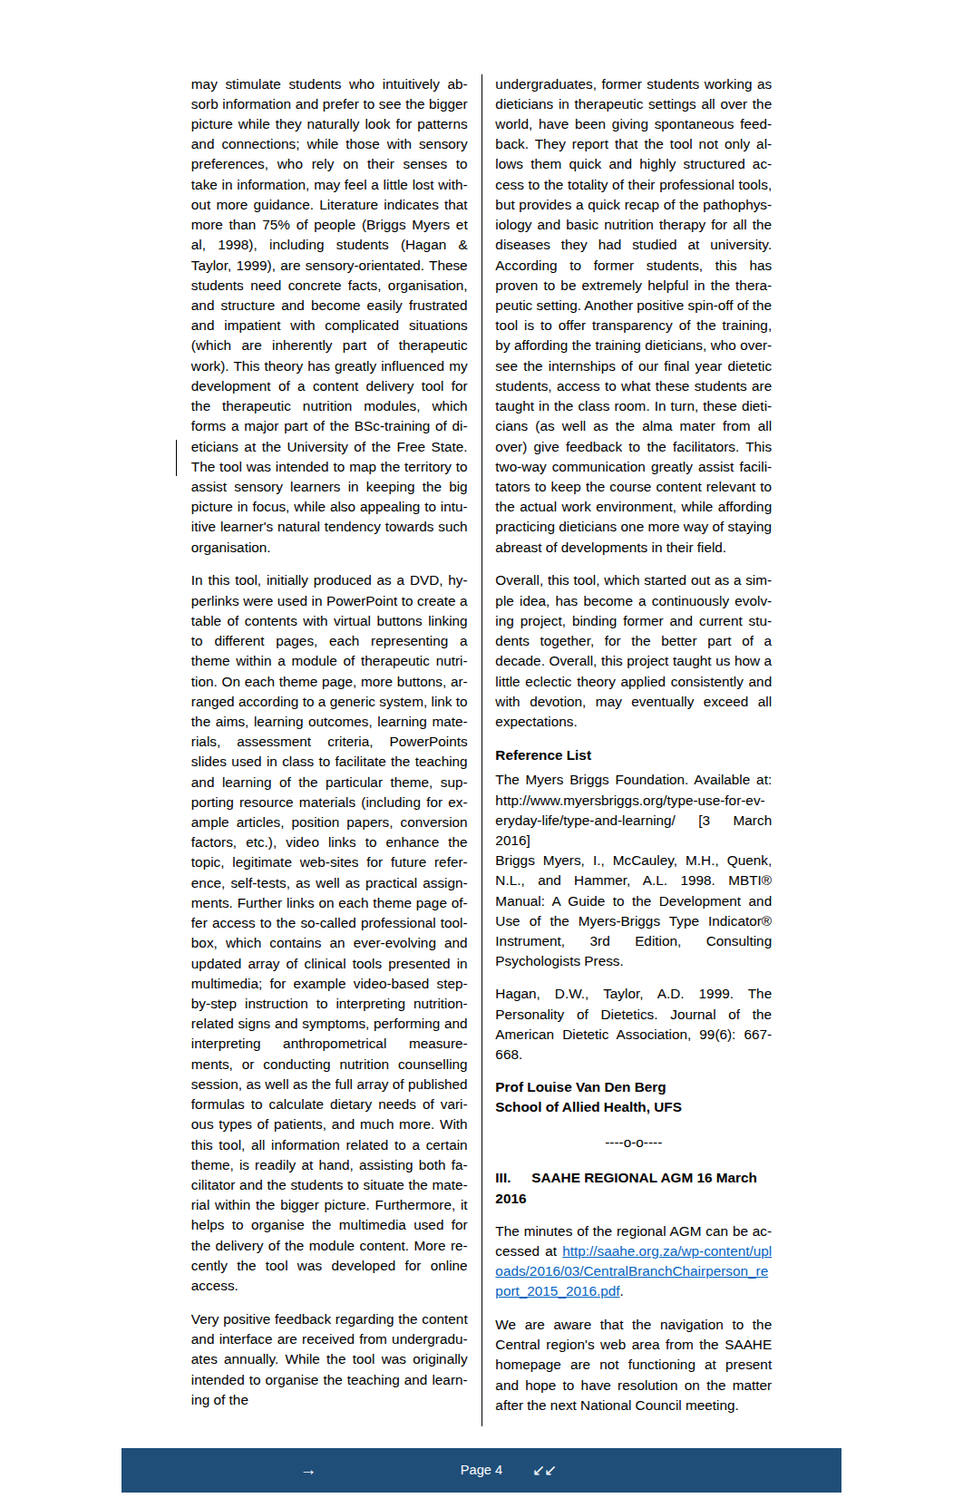may stimulate students who intuitively absorb information and prefer to see the bigger picture while they naturally look for patterns and connections; while those with sensory preferences, who rely on their senses to take in information, may feel a little lost without more guidance. Literature indicates that more than 75% of people (Briggs Myers et al, 1998), including students (Hagan & Taylor, 1999), are sensory-orientated. These students need concrete facts, organisation, and structure and become easily frustrated and impatient with complicated situations (which are inherently part of therapeutic work). This theory has greatly influenced my development of a content delivery tool for the therapeutic nutrition modules, which forms a major part of the BSc-training of dieticians at the University of the Free State. The tool was intended to map the territory to assist sensory learners in keeping the big picture in focus, while also appealing to intuitive learner's natural tendency towards such organisation.
In this tool, initially produced as a DVD, hyperlinks were used in PowerPoint to create a table of contents with virtual buttons linking to different pages, each representing a theme within a module of therapeutic nutrition. On each theme page, more buttons, arranged according to a generic system, link to the aims, learning outcomes, learning materials, assessment criteria, PowerPoints slides used in class to facilitate the teaching and learning of the particular theme, supporting resource materials (including for example articles, position papers, conversion factors, etc.), video links to enhance the topic, legitimate web-sites for future reference, self-tests, as well as practical assignments. Further links on each theme page offer access to the so-called professional toolbox, which contains an ever-evolving and updated array of clinical tools presented in multimedia; for example video-based step-by-step instruction to interpreting nutrition-related signs and symptoms, performing and interpreting anthropometrical measurements, or conducting nutrition counselling session, as well as the full array of published formulas to calculate dietary needs of various types of patients, and much more. With this tool, all information related to a certain theme, is readily at hand, assisting both facilitator and the students to situate the material within the bigger picture. Furthermore, it helps to organise the multimedia used for the delivery of the module content. More recently the tool was developed for online access.
Very positive feedback regarding the content and interface are received from undergraduates annually. While the tool was originally intended to organise the teaching and learning of the
undergraduates, former students working as dieticians in therapeutic settings all over the world, have been giving spontaneous feedback. They report that the tool not only allows them quick and highly structured access to the totality of their professional tools, but provides a quick recap of the pathophysiology and basic nutrition therapy for all the diseases they had studied at university. According to former students, this has proven to be extremely helpful in the therapeutic setting. Another positive spin-off of the tool is to offer transparency of the training, by affording the training dieticians, who oversee the internships of our final year dietetic students, access to what these students are taught in the class room. In turn, these dieticians (as well as the alma mater from all over) give feedback to the facilitators. This two-way communication greatly assist facilitators to keep the course content relevant to the actual work environment, while affording practicing dieticians one more way of staying abreast of developments in their field.
Overall, this tool, which started out as a simple idea, has become a continuously evolving project, binding former and current students together, for the better part of a decade. Overall, this project taught us how a little eclectic theory applied consistently and with devotion, may eventually exceed all expectations.
Reference List
The Myers Briggs Foundation. Available at: http://www.myersbriggs.org/type-use-for-everyday-life/type-and-learning/ [3 March 2016]
Briggs Myers, I., McCauley, M.H., Quenk, N.L., and Hammer, A.L. 1998. MBTI® Manual: A Guide to the Development and Use of the Myers-Briggs Type Indicator® Instrument, 3rd Edition, Consulting Psychologists Press.
Hagan, D.W., Taylor, A.D. 1999. The Personality of Dietetics. Journal of the American Dietetic Association, 99(6): 667-668.
Prof Louise Van Den Berg
School of Allied Health, UFS
----o-o----
III. SAAHE REGIONAL AGM 16 March 2016
The minutes of the regional AGM can be accessed at http://saahe.org.za/wp-content/uploads/2016/03/CentralBranchChairperson_report_2015_2016.pdf.
We are aware that the navigation to the Central region's web area from the SAAHE homepage are not functioning at present and hope to have resolution on the matter after the next National Council meeting.
→ Page 4 ↙↙